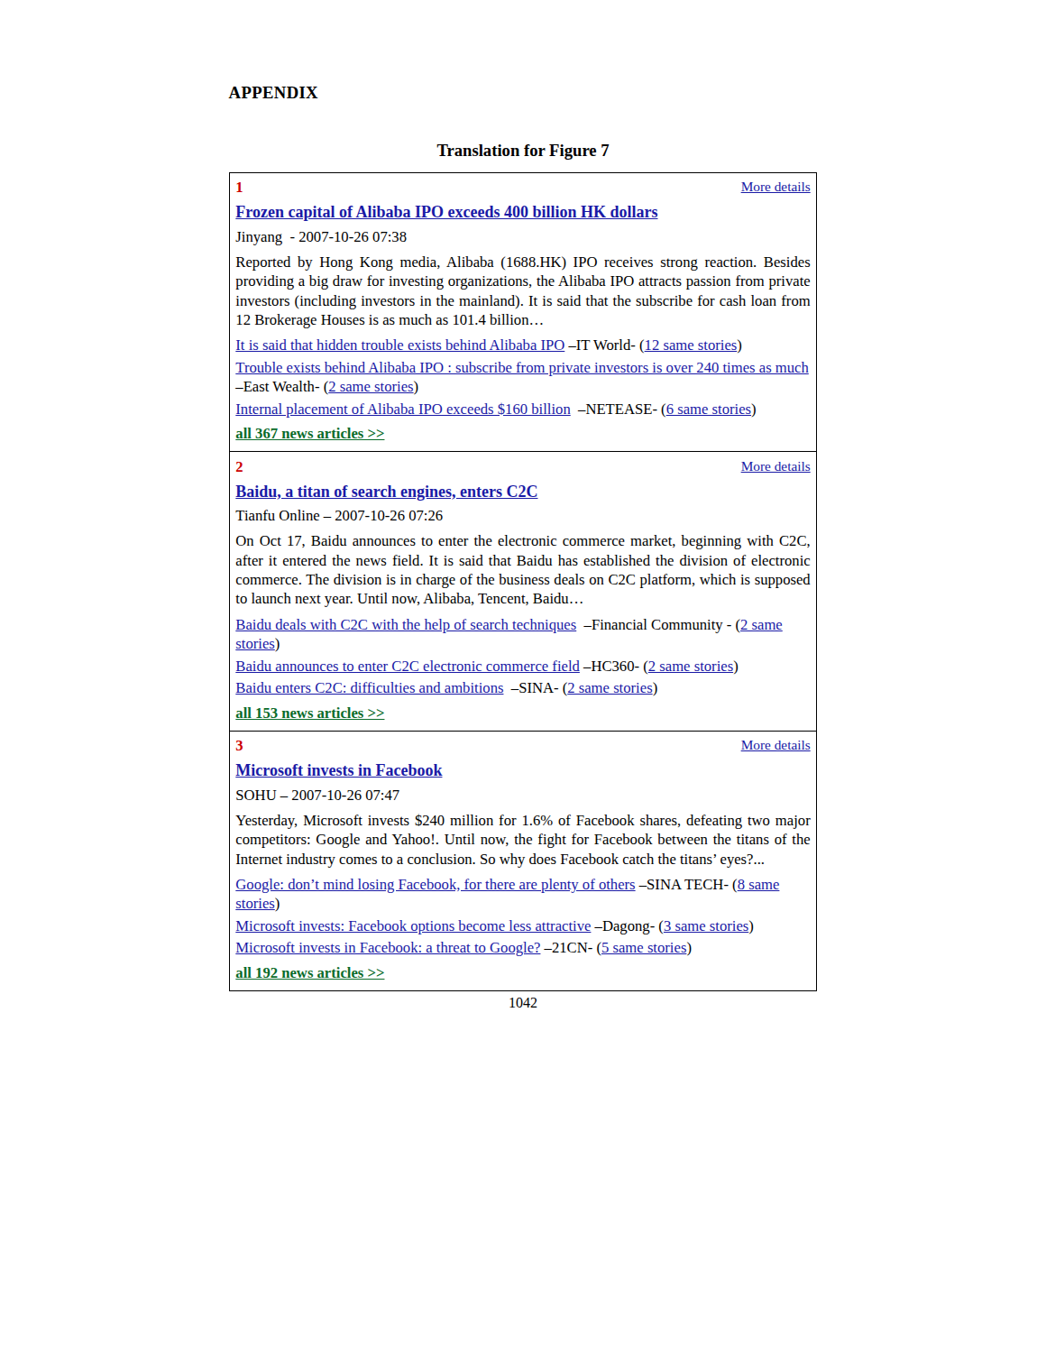APPENDIX
Translation for Figure 7
| 1 More details Frozen capital of Alibaba IPO exceeds 400 billion HK dollars Jinyang - 2007-10-26 07:38 Reported by Hong Kong media, Alibaba (1688.HK) IPO receives strong reaction. Besides providing a big draw for investing organizations, the Alibaba IPO attracts passion from private investors (including investors in the mainland). It is said that the subscribe for cash loan from 12 Brokerage Houses is as much as 101.4 billion… It is said that hidden trouble exists behind Alibaba IPO –IT World- ( 12 same stories ) Trouble exists behind Alibaba IPO : subscribe from private investors is over 240 times as much –East Wealth- ( 2 same stories ) Internal placement of Alibaba IPO exceeds $160 billion –NETEASE- ( 6 same stories ) all 367 news articles >> |
| 2 More details Baidu, a titan of search engines, enters C2C Tianfu Online – 2007-10-26 07:26 On Oct 17, Baidu announces to enter the electronic commerce market, beginning with C2C, after it entered the news field. It is said that Baidu has established the division of electronic commerce. The division is in charge of the business deals on C2C platform, which is supposed to launch next year. Until now, Alibaba, Tencent, Baidu… Baidu deals with C2C with the help of search techniques –Financial Community - ( 2 same stories ) Baidu announces to enter C2C electronic commerce field –HC360- ( 2 same stories ) Baidu enters C2C: difficulties and ambitions –SINA- ( 2 same stories ) all 153 news articles >> |
| 3 More details Microsoft invests in Facebook SOHU – 2007-10-26 07:47 Yesterday, Microsoft invests $240 million for 1.6% of Facebook shares, defeating two major competitors: Google and Yahoo!. Until now, the fight for Facebook between the titans of the Internet industry comes to a conclusion. So why does Facebook catch the titans’ eyes?... Google: don’t mind losing Facebook, for there are plenty of others –SINA TECH- ( 8 same stories ) Microsoft invests: Facebook options become less attractive –Dagong- ( 3 same stories ) Microsoft invests in Facebook: a threat to Google? –21CN- ( 5 same stories ) all 192 news articles >> |
1042